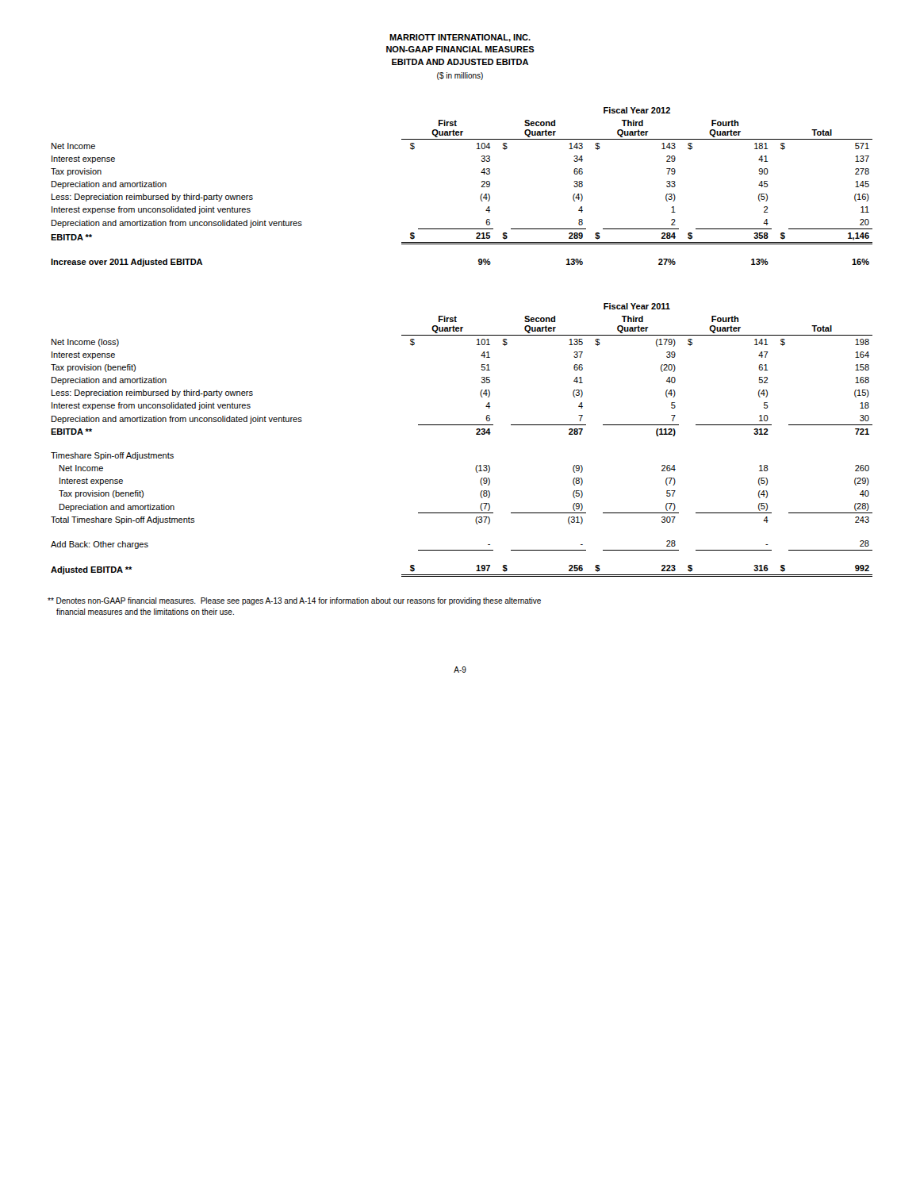MARRIOTT INTERNATIONAL, INC.
NON-GAAP FINANCIAL MEASURES
EBITDA AND ADJUSTED EBITDA
($ in millions)
| | Fiscal Year 2012 |
| | First Quarter | Second Quarter | Third Quarter | Fourth Quarter | Total |
| Net Income | $ | 104 | $ | 143 | $ | 143 | $ | 181 | $ | 571 |
| Interest expense | | 33 | | 34 | | 29 | | 41 | | 137 |
| Tax provision | | 43 | | 66 | | 79 | | 90 | | 278 |
| Depreciation and amortization | | 29 | | 38 | | 33 | | 45 | | 145 |
| Less: Depreciation reimbursed by third-party owners | | (4) | | (4) | | (3) | | (5) | | (16) |
| Interest expense from unconsolidated joint ventures | | 4 | | 4 | | 1 | | 2 | | 11 |
| Depreciation and amortization from unconsolidated joint ventures | | 6 | | 8 | | 2 | | 4 | | 20 |
| EBITDA ** | $ | 215 | $ | 289 | $ | 284 | $ | 358 | $ | 1,146 |
| Increase over 2011 Adjusted EBITDA | | 9% | | 13% | | 27% | | 13% | | 16% |
| | Fiscal Year 2011 |
| | First Quarter | Second Quarter | Third Quarter | Fourth Quarter | Total |
| Net Income (loss) | $ | 101 | $ | 135 | $ | (179) | $ | 141 | $ | 198 |
| Interest expense | | 41 | | 37 | | 39 | | 47 | | 164 |
| Tax provision (benefit) | | 51 | | 66 | | (20) | | 61 | | 158 |
| Depreciation and amortization | | 35 | | 41 | | 40 | | 52 | | 168 |
| Less: Depreciation reimbursed by third-party owners | | (4) | | (3) | | (4) | | (4) | | (15) |
| Interest expense from unconsolidated joint ventures | | 4 | | 4 | | 5 | | 5 | | 18 |
| Depreciation and amortization from unconsolidated joint ventures | | 6 | | 7 | | 7 | | 10 | | 30 |
| EBITDA ** | | 234 | | 287 | | (112) | | 312 | | 721 |
| Timeshare Spin-off Adjustments | |
| Net Income | | (13) | | (9) | | 264 | | 18 | | 260 |
| Interest expense | | (9) | | (8) | | (7) | | (5) | | (29) |
| Tax provision (benefit) | | (8) | | (5) | | 57 | | (4) | | 40 |
| Depreciation and amortization | | (7) | | (9) | | (7) | | (5) | | (28) |
| Total Timeshare Spin-off Adjustments | | (37) | | (31) | | 307 | | 4 | | 243 |
| Add Back: Other charges | | - | | - | | 28 | | - | | 28 |
| Adjusted EBITDA ** | $ | 197 | $ | 256 | $ | 223 | $ | 316 | $ | 992 |
** Denotes non-GAAP financial measures. Please see pages A-13 and A-14 for information about our reasons for providing these alternative
financial measures and the limitations on their use.
A-9